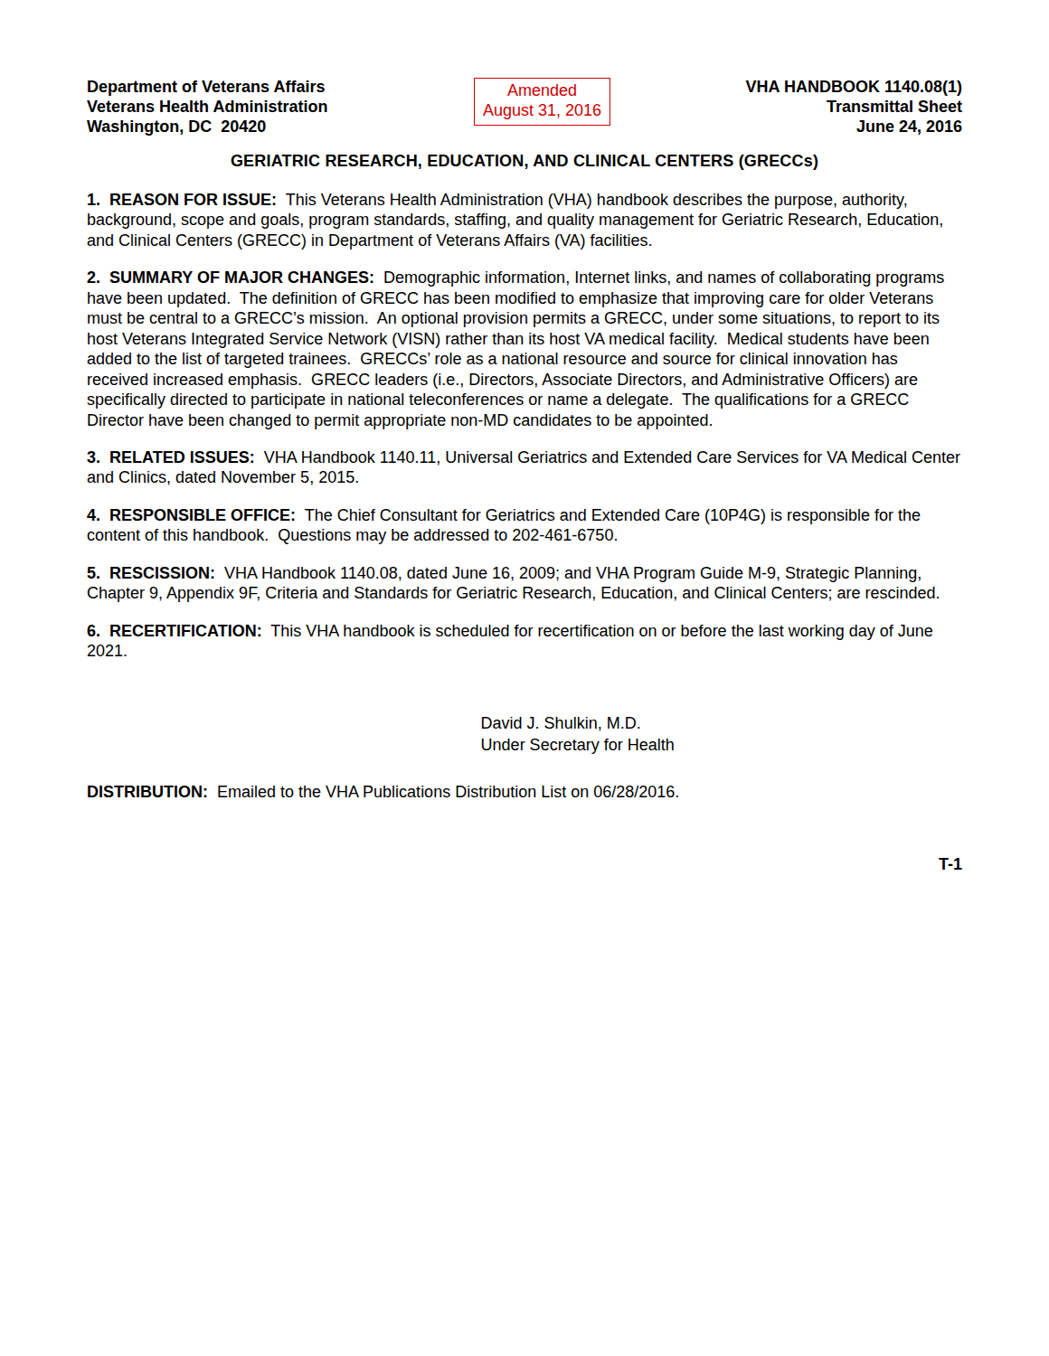Department of Veterans Affairs
Veterans Health Administration
Washington, DC 20420
Amended
August 31, 2016
VHA HANDBOOK 1140.08(1)
Transmittal Sheet
June 24, 2016
GERIATRIC RESEARCH, EDUCATION, AND CLINICAL CENTERS (GRECCs)
1. REASON FOR ISSUE: This Veterans Health Administration (VHA) handbook describes the purpose, authority, background, scope and goals, program standards, staffing, and quality management for Geriatric Research, Education, and Clinical Centers (GRECC) in Department of Veterans Affairs (VA) facilities.
2. SUMMARY OF MAJOR CHANGES: Demographic information, Internet links, and names of collaborating programs have been updated. The definition of GRECC has been modified to emphasize that improving care for older Veterans must be central to a GRECC’s mission. An optional provision permits a GRECC, under some situations, to report to its host Veterans Integrated Service Network (VISN) rather than its host VA medical facility. Medical students have been added to the list of targeted trainees. GRECCs’ role as a national resource and source for clinical innovation has received increased emphasis. GRECC leaders (i.e., Directors, Associate Directors, and Administrative Officers) are specifically directed to participate in national teleconferences or name a delegate. The qualifications for a GRECC Director have been changed to permit appropriate non-MD candidates to be appointed.
3. RELATED ISSUES: VHA Handbook 1140.11, Universal Geriatrics and Extended Care Services for VA Medical Center and Clinics, dated November 5, 2015.
4. RESPONSIBLE OFFICE: The Chief Consultant for Geriatrics and Extended Care (10P4G) is responsible for the content of this handbook. Questions may be addressed to 202-461-6750.
5. RESCISSION: VHA Handbook 1140.08, dated June 16, 2009; and VHA Program Guide M-9, Strategic Planning, Chapter 9, Appendix 9F, Criteria and Standards for Geriatric Research, Education, and Clinical Centers; are rescinded.
6. RECERTIFICATION: This VHA handbook is scheduled for recertification on or before the last working day of June 2021.
David J. Shulkin, M.D.
Under Secretary for Health
DISTRIBUTION: Emailed to the VHA Publications Distribution List on 06/28/2016.
T-1